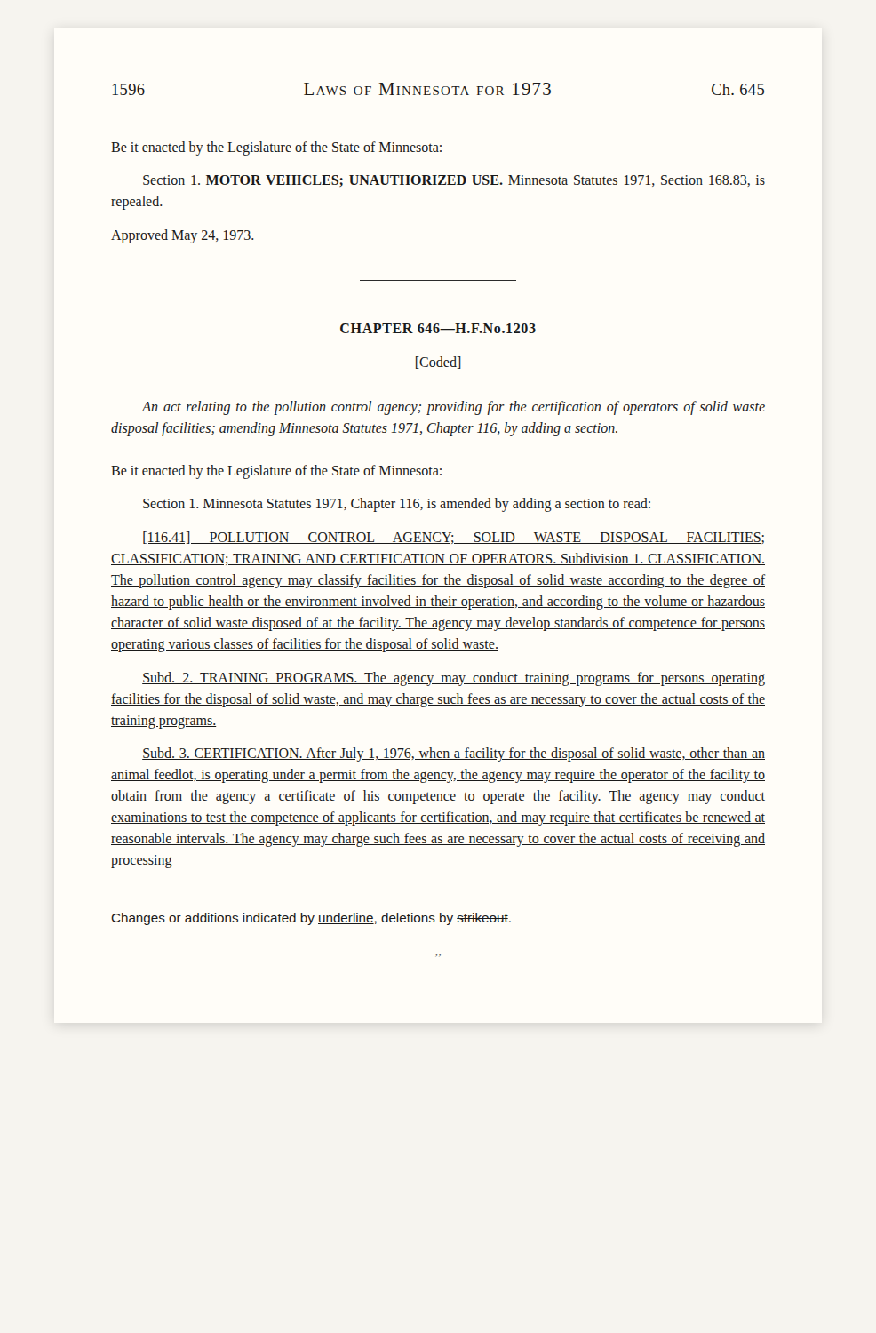1596 Laws of Minnesota for 1973 Ch. 645
Be it enacted by the Legislature of the State of Minnesota:
Section 1. MOTOR VEHICLES; UNAUTHORIZED USE. Minnesota Statutes 1971, Section 168.83, is repealed.
Approved May 24, 1973.
CHAPTER 646—H.F.No.1203
[Coded]
An act relating to the pollution control agency; providing for the certification of operators of solid waste disposal facilities; amending Minnesota Statutes 1971, Chapter 116, by adding a section.
Be it enacted by the Legislature of the State of Minnesota:
Section 1. Minnesota Statutes 1971, Chapter 116, is amended by adding a section to read:
[116.41] POLLUTION CONTROL AGENCY; SOLID WASTE DISPOSAL FACILITIES; CLASSIFICATION; TRAINING AND CERTIFICATION OF OPERATORS. Subdivision 1. CLASSIFICATION. The pollution control agency may classify facilities for the disposal of solid waste according to the degree of hazard to public health or the environment involved in their operation, and according to the volume or hazardous character of solid waste disposed of at the facility. The agency may develop standards of competence for persons operating various classes of facilities for the disposal of solid waste.
Subd. 2. TRAINING PROGRAMS. The agency may conduct training programs for persons operating facilities for the disposal of solid waste, and may charge such fees as are necessary to cover the actual costs of the training programs.
Subd. 3. CERTIFICATION. After July 1, 1976, when a facility for the disposal of solid waste, other than an animal feedlot, is operating under a permit from the agency, the agency may require the operator of the facility to obtain from the agency a certificate of his competence to operate the facility. The agency may conduct examinations to test the competence of applicants for certification, and may require that certificates be renewed at reasonable intervals. The agency may charge such fees as are necessary to cover the actual costs of receiving and processing
Changes or additions indicated by underline, deletions by strikeout.
’’